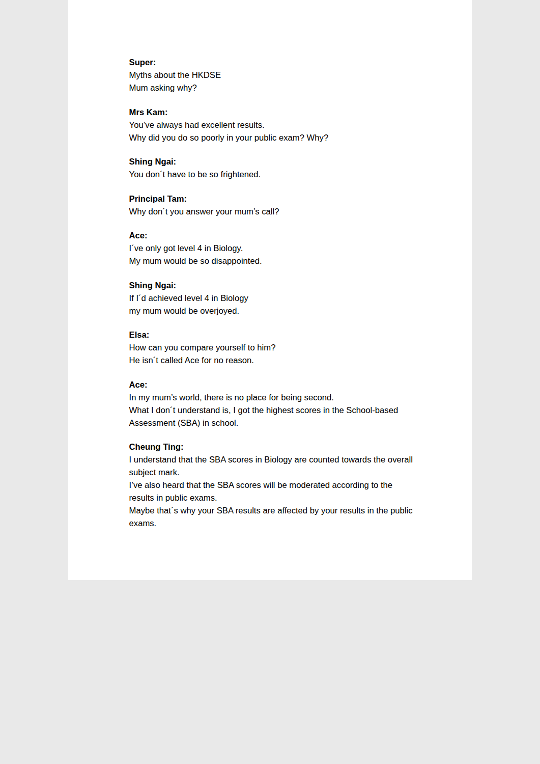Super:
Myths about the HKDSE
Mum asking why?
Mrs Kam:
You’ve always had excellent results.
Why did you do so poorly in your public exam? Why?
Shing Ngai:
You don´t have to be so frightened.
Principal Tam:
Why don´t you answer your mum’s call?
Ace:
I´ve only got level 4 in Biology.
My mum would be so disappointed.
Shing Ngai:
If I´d achieved level 4 in Biology
my mum would be overjoyed.
Elsa:
How can you compare yourself to him?
He isn´t called Ace for no reason.
Ace:
In my mum’s world, there is no place for being second.
What I don´t understand is, I got the highest scores in the School-based Assessment (SBA) in school.
Cheung Ting:
I understand that the SBA scores in Biology are counted towards the overall subject mark.
I’ve also heard that the SBA scores will be moderated according to the results in public exams.
Maybe that´s why your SBA results are affected by your results in the public exams.